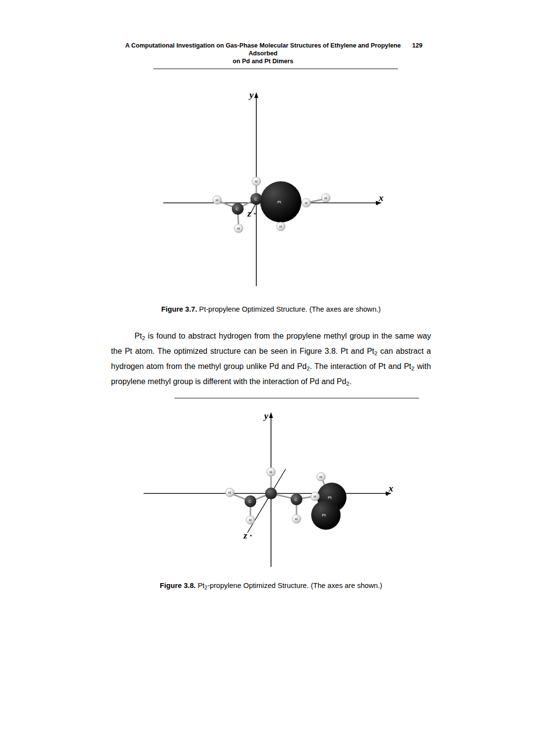A Computational Investigation on Gas-Phase Molecular Structures of Ethylene and Propylene Adsorbed
on Pd and Pt Dimers
129
y x z Pt H C C H H H H H
Figure 3.7. Pt-propylene Optimized Structure. (The axes are shown.)
Pt2 is found to abstract hydrogen from the propylene methyl group in the same way the Pt atom. The optimized structure can be seen in Figure 3.8. Pt and Pt2 can abstract a hydrogen atom from the methyl group unlike Pd and Pd2. The interaction of Pt and Pt2 with propylene methyl group is different with the interaction of Pd and Pd2.
y x z Pt Pt C C H H H H H H
Figure 3.8. Pt2-propylene Optimized Structure. (The axes are shown.)